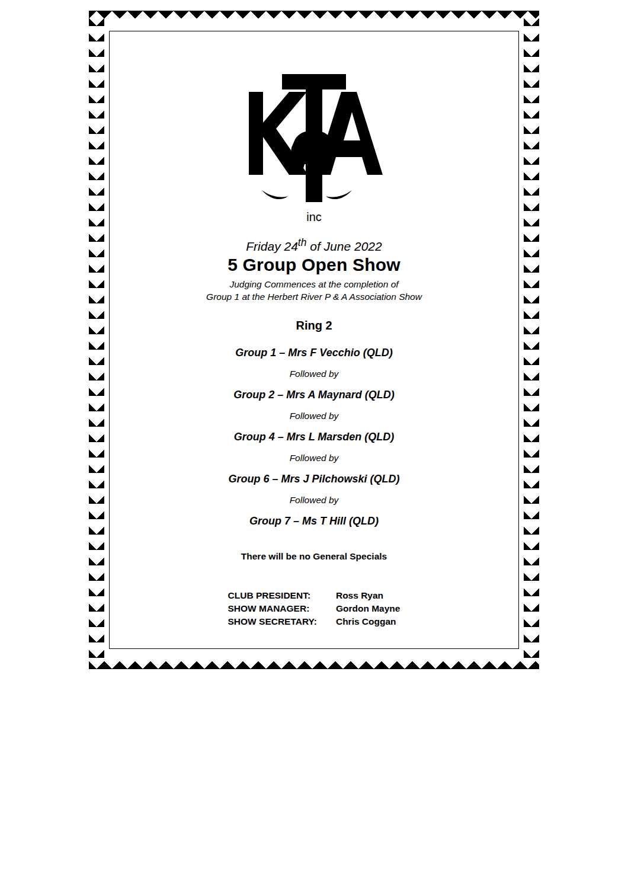inc
Friday 24th of June 2022
5 Group Open Show
Judging Commences at the completion of
Group 1 at the Herbert River P & A Association Show
Ring 2
Group 1 – Mrs F Vecchio (QLD)
Followed by
Group 2 – Mrs A Maynard (QLD)
Followed by
Group 4 – Mrs L Marsden (QLD)
Followed by
Group 6 – Mrs J Pilchowski (QLD)
Followed by
Group 7 – Ms T Hill (QLD)
There will be no General Specials
| CLUB PRESIDENT: | Ross Ryan |
| SHOW MANAGER: | Gordon Mayne |
| SHOW SECRETARY: | Chris Coggan |